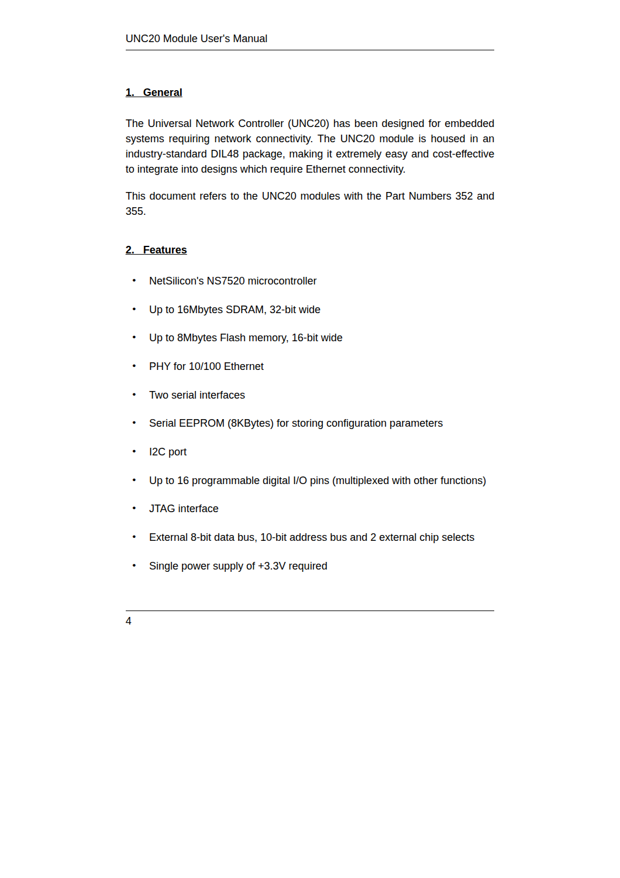UNC20 Module User's Manual
1. General
The Universal Network Controller (UNC20) has been designed for embedded systems requiring network connectivity. The UNC20 module is housed in an industry-standard DIL48 package, making it extremely easy and cost-effective to integrate into designs which require Ethernet connectivity.
This document refers to the UNC20 modules with the Part Numbers 352 and 355.
2. Features
NetSilicon's NS7520 microcontroller
Up to 16Mbytes SDRAM, 32-bit wide
Up to 8Mbytes Flash memory, 16-bit wide
PHY for 10/100 Ethernet
Two serial interfaces
Serial EEPROM (8KBytes) for storing configuration parameters
I2C port
Up to 16 programmable digital I/O pins (multiplexed with other functions)
JTAG interface
External 8-bit data bus, 10-bit address bus and 2 external chip selects
Single power supply of +3.3V required
4